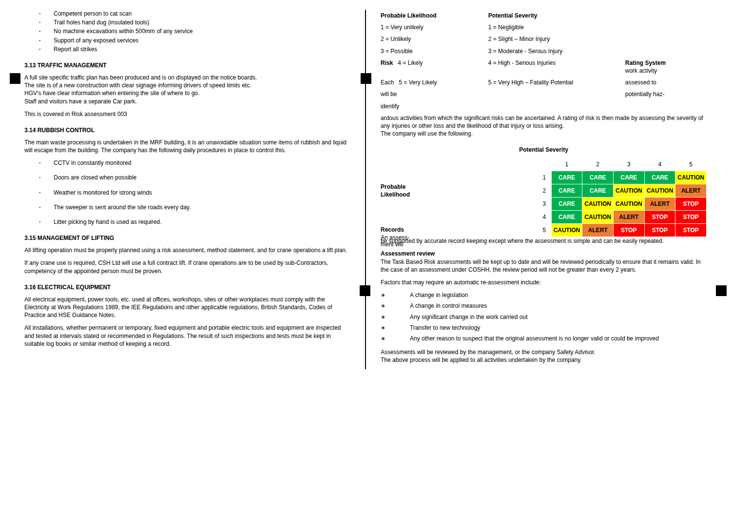Competent person to cat scan
Trail holes hand dug (insulated tools)
No machine excavations within 500mm of any service
Support of any exposed services
Report all strikes
3.13 TRAFFIC MANAGEMENT
A full site specific traffic plan has been produced and is on displayed on the notice boards.
The site is of a new construction with clear signage informing drivers of speed limits etc.
HGV’s have clear information when entering the site of where to go.
Staff and visitors have a separate Car park.
This is covered in Risk assessment 003
3.14 RUBBISH CONTROL
The main waste processing is undertaken in the MRF building, it is an unavoidable situation some items of rubbish and liquid will escape from the building. The company has the following daily procedures in place to control this.
CCTV in constantly monitored
Doors are closed when possible
Weather is monitored for strong winds
The sweeper is sent around the site roads every day.
Litter picking by hand is used as required.
3.15 MANAGEMENT OF LIFTING
All lifting operation must be properly planned using a risk assessment, method statement, and for crane operations a lift plan.
If any crane use is required, CSH Ltd will use a full contract lift. If crane operations are to be used by sub-Contractors, competency of the appointed person must be proven.
3.16 ELECTRICAL EQUIPMENT
All electrical equipment, power tools, etc. used at offices, workshops, sites or other workplaces must comply with the Electricity at Work Regulations 1989, the IEE Regulations and other applicable regulations, British Standards, Codes of Practice and HSE Guidance Notes.
All installations, whether permanent or temporary, fixed equipment and portable electric tools and equipment are inspected and tested at intervals stated or recommended in Regulations. The result of such inspections and tests must be kept in suitable log books or similar method of keeping a record.
| Probable Likelihood | Potential Severity | |
| 1 = Very unlikely | 1 = Negligible | |
| 2 = Unlikely | 2 = Slight – Minor Injury | |
| 3 = Possible | 3 = Moderate - Serous Injury | |
| Risk 4 = Likely | 4 = High - Serious Injuries | Rating System work activity |
| Each 5 = Very Likely | 5 = Very High – Fatality Potential | assessed to |
| will be | | potentially haz- |
| identify | | |
ardous activities from which the significant risks can be ascertained. A rating of risk is then made by assessing the severity of any injuries or other loss and the likelihood of that injury or loss arising.
The company will use the following.
Potential Severity
Probable
Likelihood
Records
An assess-
ment will
| | 1 | 2 | 3 | 4 | 5 |
| 1 | CARE | CARE | CARE | CARE | CAUTION |
| 2 | CARE | CARE | CAUTION | CAUTION | ALERT |
| 3 | CARE | CAUTION | CAUTION | ALERT | STOP |
| 4 | CARE | CAUTION | ALERT | STOP | STOP |
| 5 | CAUTION | ALERT | STOP | STOP | STOP |
be supported by accurate record keeping except where the assessment is simple and can be easily repeated.
Assessment review
The Task Based Risk assessments will be kept up to date and will be reviewed periodically to ensure that it remains valid. In the case of an assessment under COSHH, the review period will not be greater than every 2 years.
Factors that may require an automatic re-assessment include:
A change in legislation
A change in control measures
Any significant change in the work carried out
Transfer to new technology
Any other reason to suspect that the original assessment is no longer valid or could be improved
Assessments will be reviewed by the management, or the company Safety Advisor.
The above process will be applied to all activities undertaken by the company.